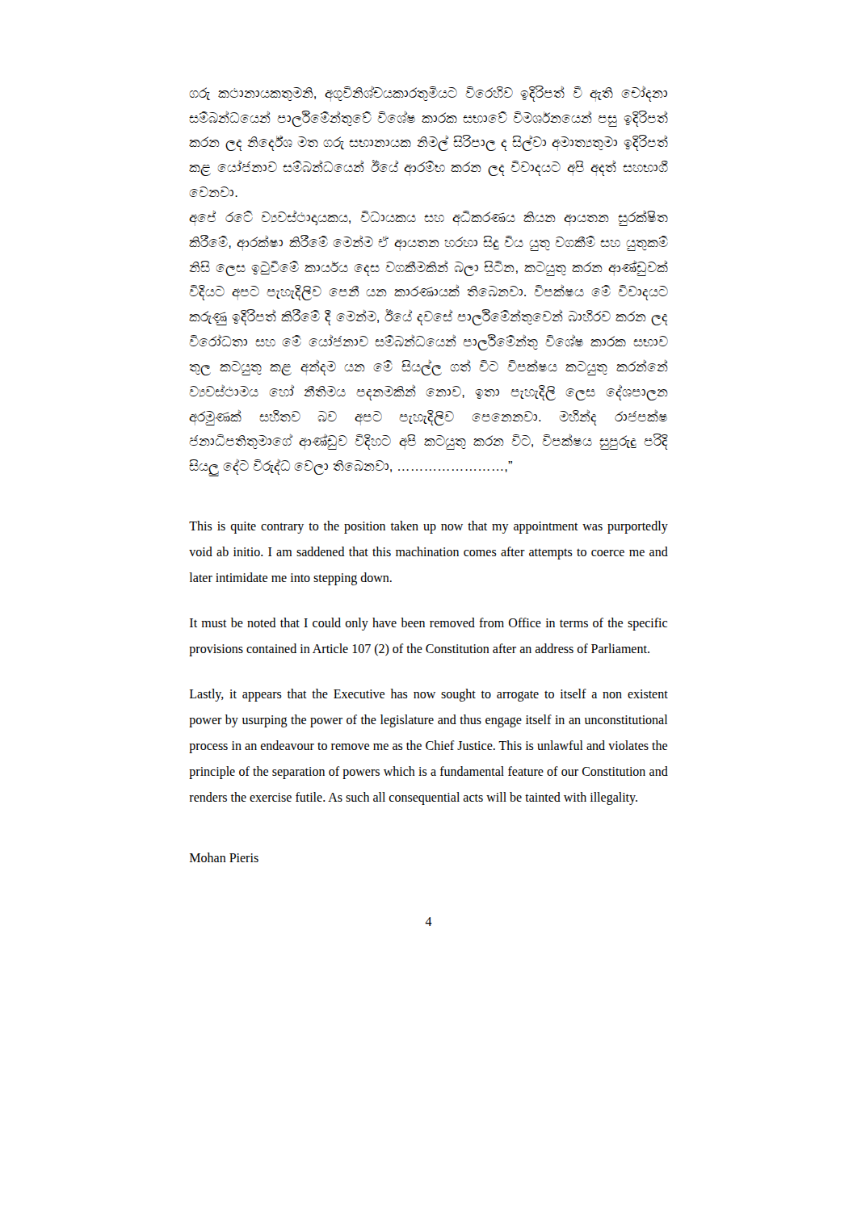ගරු කථානායකතුමනි, අගුවිනිශ්චයකාරතුමියට විරෙහිව ඉදිරිපත් වී ඇති චෝදනා සම්බන්ධයෙන් පාර්ලිමේන්තුවේ විශේෂ කාරක සභාවේ විමර්ශනයෙන් පසු ඉදිරිපත් කරන ලද නිර්දේශ මත ගරු සභානායක නිමල් සිරිපාල ද සිල්වා අමාත්‍යතුමා ඉදිරිපත් කළ යෝජනාව සම්බන්ධයෙන් ඊයේ ආරම්භ කරන ලද විවාදයට අපි අදත් සහභාගී වෙනවා.
අපේ රටේ ව්‍යවස්ථාදායකය, විධායකය සහ අධිකරණය කියන ආයතන සුරක්ෂිත කිරීමේ, ආරක්ෂා කිරීමේ මෙන්ම ඒ ආයතන හරහා සිදු විය යුතු වගකීම් සහ යුතුකම් නිසි ලෙස ඉටුවීමේ කාර්යය දෙස වගකීමකින් බලා සිටින, කටයුතු කරන ආණ්ඩුවක් විදියට අපට පැහැදිලිව පෙනී යන කාරණායක් තිබෙනවා. විපක්ෂය මේ විවාදයට කරුණු ඉදිරිපත් කිරීමේ දී මෙන්ම, ඊයේ දවසේ පාර්ලිමේන්තුවෙන් බාහිරව කරන ලද විරෝධතා සහ මේ යෝජනාව සම්බන්ධයෙන් පාර්ලිමේන්තු විශේෂ කාරක සභාව තුල කටයුතු කළ අන්දම යන මේ සියල්ල ගත් විට විපක්ෂය කටයුතු කරන්නේ ව්‍යවස්ථාමය හෝ නීතිමය පදනමකින් නොව, ඉතා පැහැදිලි ලෙස දේශපාලන අරමුණක් සහිතව බව අපට පැහැදිලිව පෙනෙනවා. මහින්ද රාජපක්ෂ ජනාධිපතිතුමාගේ ආණ්ඩුව විදිහට අපි කටයුතු කරන විට, විපක්ෂය සුපුරුදු පරිදි සියලු දේට විරුද්ධ වෙලා තිබෙනවා, ……………………,”
This is quite contrary to the position taken up now that my appointment was purportedly void ab initio. I am saddened that this machination comes after attempts to coerce me and later intimidate me into stepping down.
It must be noted that I could only have been removed from Office in terms of the specific provisions contained in Article 107 (2) of the Constitution after an address of Parliament.
Lastly, it appears that the Executive has now sought to arrogate to itself a non existent power by usurping the power of the legislature and thus engage itself in an unconstitutional process in an endeavour to remove me as the Chief Justice. This is unlawful and violates the principle of the separation of powers which is a fundamental feature of our Constitution and renders the exercise futile. As such all consequential acts will be tainted with illegality.
Mohan Pieris
4